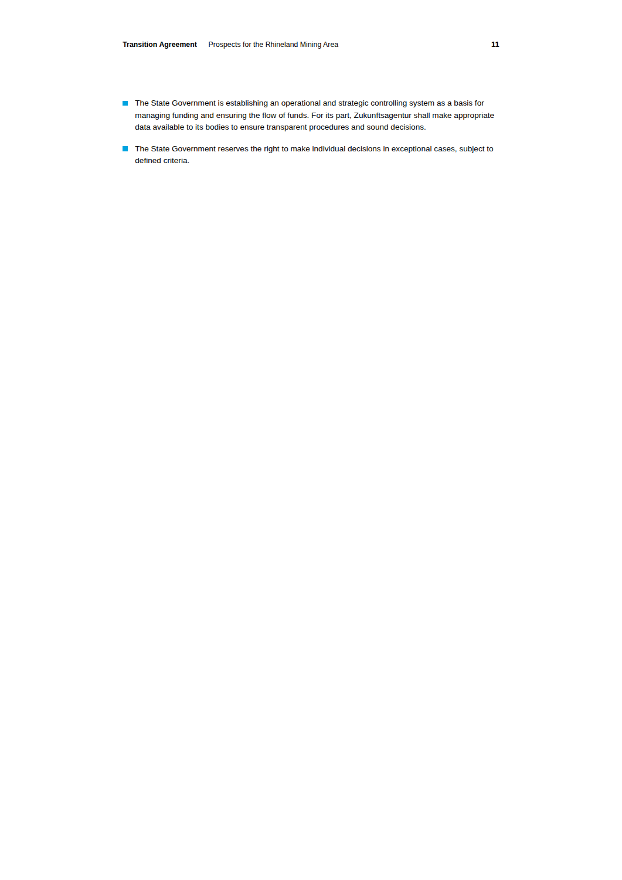Transition Agreement Prospects for the Rhineland Mining Area 11
The State Government is establishing an operational and strategic controlling system as a basis for managing funding and ensuring the flow of funds. For its part, Zukunftsagentur shall make appropriate data available to its bodies to ensure transparent procedures and sound decisions.
The State Government reserves the right to make individual decisions in exceptional cases, subject to defined criteria.